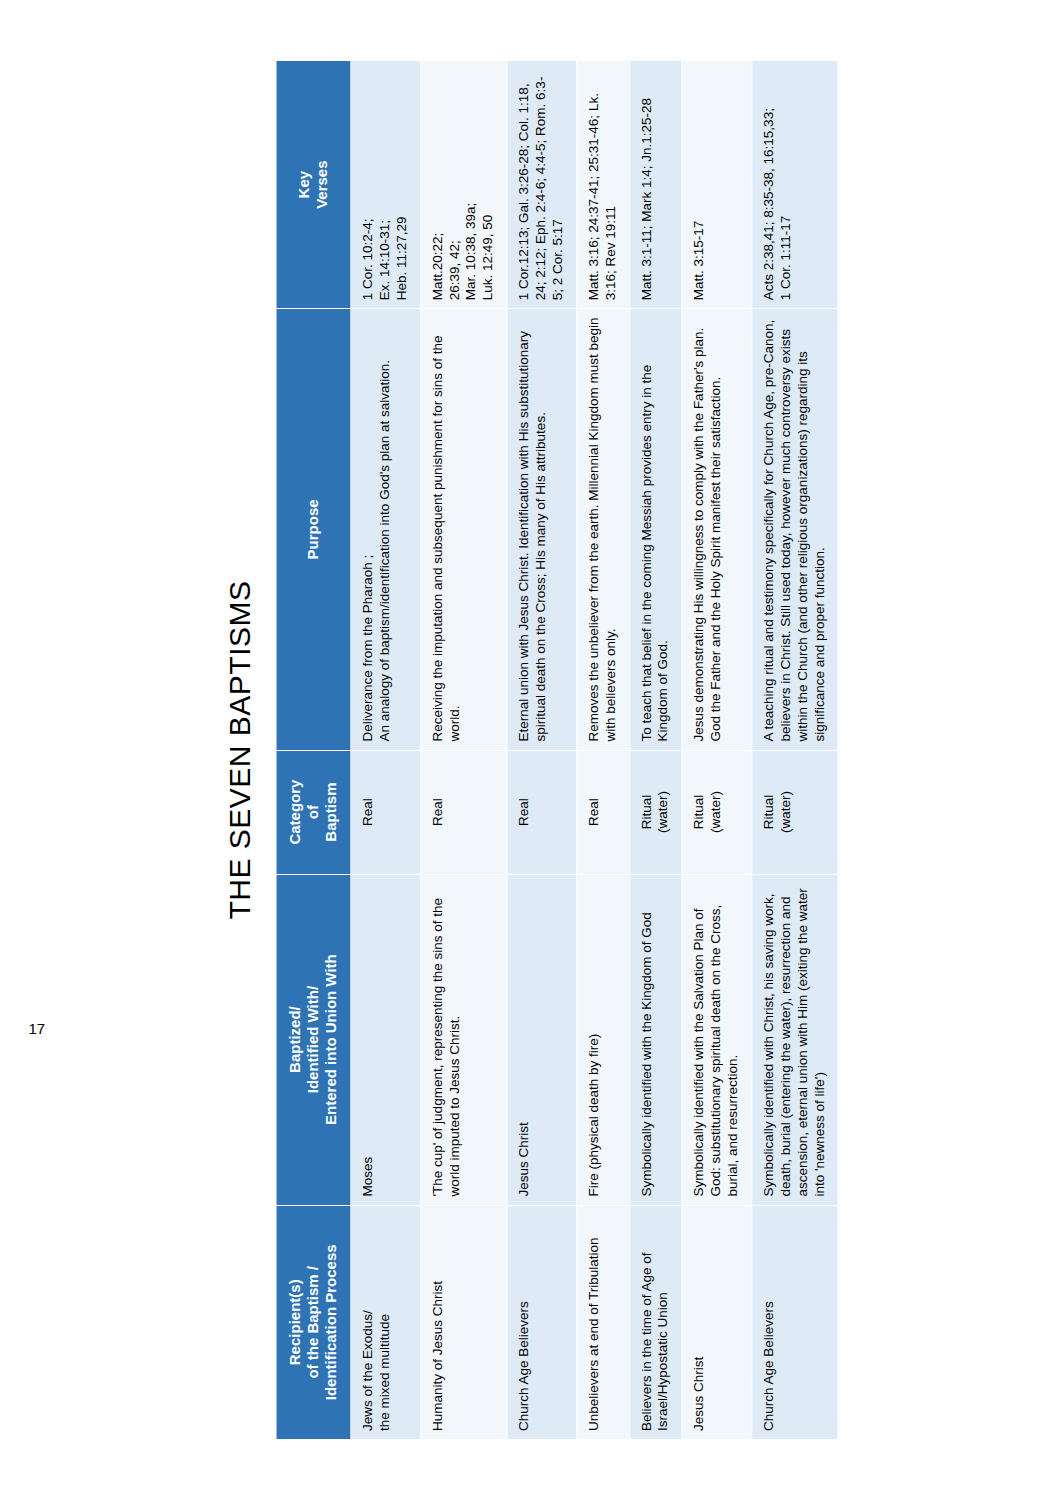17
THE SEVEN BAPTISMS
| Recipient(s) of the Baptism / Identification Process | Baptized/ Identified With/ Entered into Union With | Category of Baptism | Purpose | Key Verses |
| --- | --- | --- | --- | --- |
| Jews of the Exodus/ the mixed multitude | Moses | Real | Deliverance from the Pharaoh ; An analogy of baptism/identification into God's plan at salvation. | 1 Cor. 10:2-4; Ex. 14:10-31; Heb. 11:27,29 |
| Humanity of Jesus Christ | 'The cup' of judgment, representing the sins of the world imputed to Jesus Christ. | Real | Receiving the imputation and subsequent punishment for sins of the world. | Matt.20:22; 26:39, 42; Mar. 10:38, 39a; Luk. 12:49, 50 |
| Church Age Believers | Jesus Christ | Real | Eternal union with Jesus Christ. Identification with His substitutionary spiritual death on the Cross; His many of His attributes. | 1 Cor.12:13; Gal. 3:26-28; Col. 1:18, 24; 2:12; Eph. 2:4-6; 4:4-5; Rom. 6:3-5; 2 Cor. 5:17 |
| Unbelievers at end of Tribulation | Fire (physical death by fire) | Real | Removes the unbeliever from the earth. Millennial Kingdom must begin with believers only. | Matt. 3:16; 24:37-41; 25:31-46; Lk. 3:16; Rev 19:11 |
| Believers in the time of Age of Israel/Hypostatic Union | Symbolically identified with the Kingdom of God | Ritual (water) | To teach that belief in the coming Messiah provides entry in the Kingdom of God. | Matt. 3:1-11; Mark 1:4; Jn.1:25-28 |
| Jesus Christ | Symbolically identified with the Salvation Plan of God: substitutionary spiritual death on the Cross, burial, and resurrection. | Ritual (water) | Jesus demonstrating His willingness to comply with the Father's plan. God the Father and the Holy Spirit manifest their satisfaction. | Matt. 3:15-17 |
| Church Age Believers | Symbolically identified with Christ, his saving work, death, burial (entering the water), resurrection and ascension, eternal union with Him (exiting the water into 'newness of life') | Ritual (water) | A teaching ritual and testimony specifically for Church Age, pre-Canon, believers in Christ. Still used today, however much controversy exists within the Church (and other religious organizations) regarding its significance and proper function. | Acts 2:38,41; 8:35-38, 16:15,33; 1 Cor. 1:11-17 |